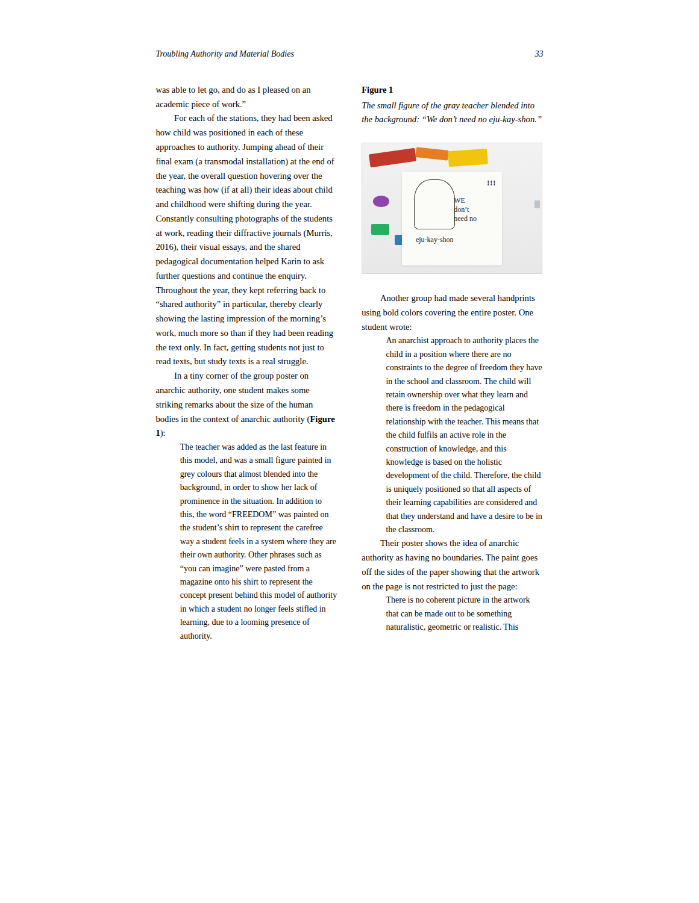Troubling Authority and Material Bodies 33
was able to let go, and do as I pleased on an academic piece of work.”
For each of the stations, they had been asked how child was positioned in each of these approaches to authority. Jumping ahead of their final exam (a transmodal installation) at the end of the year, the overall question hovering over the teaching was how (if at all) their ideas about child and childhood were shifting during the year. Constantly consulting photographs of the students at work, reading their diffractive journals (Murris, 2016), their visual essays, and the shared pedagogical documentation helped Karin to ask further questions and continue the enquiry. Throughout the year, they kept referring back to “shared authority” in particular, thereby clearly showing the lasting impression of the morning’s work, much more so than if they had been reading the text only. In fact, getting students not just to read texts, but study texts is a real struggle.
In a tiny corner of the group poster on anarchic authority, one student makes some striking remarks about the size of the human bodies in the context of anarchic authority (Figure 1):
The teacher was added as the last feature in this model, and was a small figure painted in grey colours that almost blended into the background, in order to show her lack of prominence in the situation. In addition to this, the word “FREEDOM” was painted on the student’s shirt to represent the carefree way a student feels in a system where they are their own authority. Other phrases such as “you can imagine” were pasted from a magazine onto his shirt to represent the concept present behind this model of authority in which a student no longer feels stifled in learning, due to a looming presence of authority.
Figure 1
The small figure of the gray teacher blended into the background: “We don’t need no eju-kay-shon.”
!!!
WE
don’t
need no
eju-kay-shon
Another group had made several handprints using bold colors covering the entire poster. One student wrote:
An anarchist approach to authority places the child in a position where there are no constraints to the degree of freedom they have in the school and classroom. The child will retain ownership over what they learn and there is freedom in the pedagogical relationship with the teacher. This means that the child fulfils an active role in the construction of knowledge, and this knowledge is based on the holistic development of the child. Therefore, the child is uniquely positioned so that all aspects of their learning capabilities are considered and that they understand and have a desire to be in the classroom.
Their poster shows the idea of anarchic authority as having no boundaries. The paint goes off the sides of the paper showing that the artwork on the page is not restricted to just the page:
There is no coherent picture in the artwork that can be made out to be something naturalistic, geometric or realistic. This